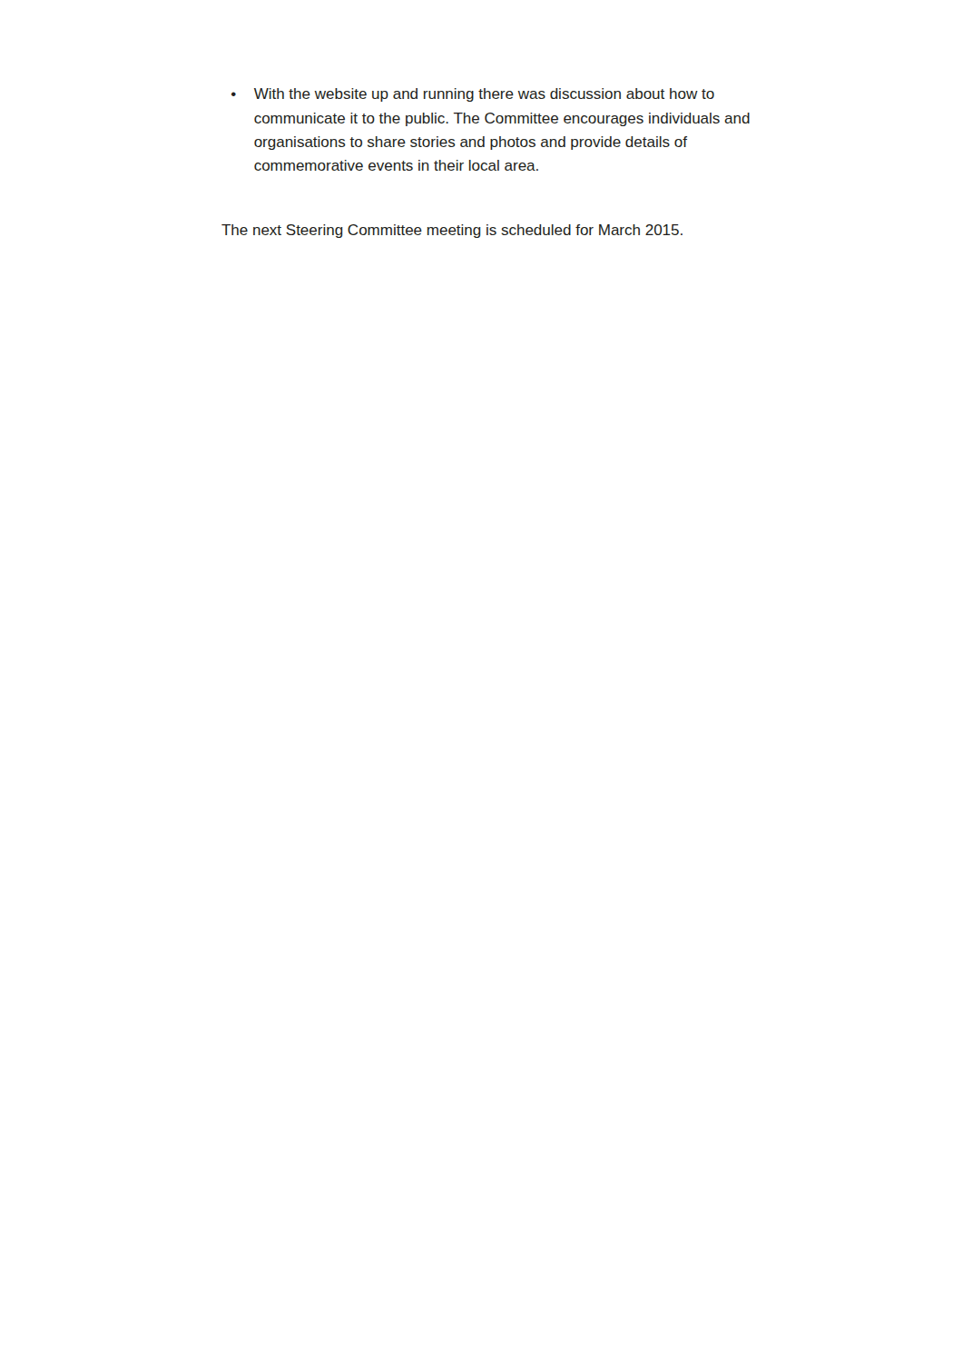With the website up and running there was discussion about how to communicate it to the public. The Committee encourages individuals and organisations to share stories and photos and provide details of commemorative events in their local area.
The next Steering Committee meeting is scheduled for March 2015.